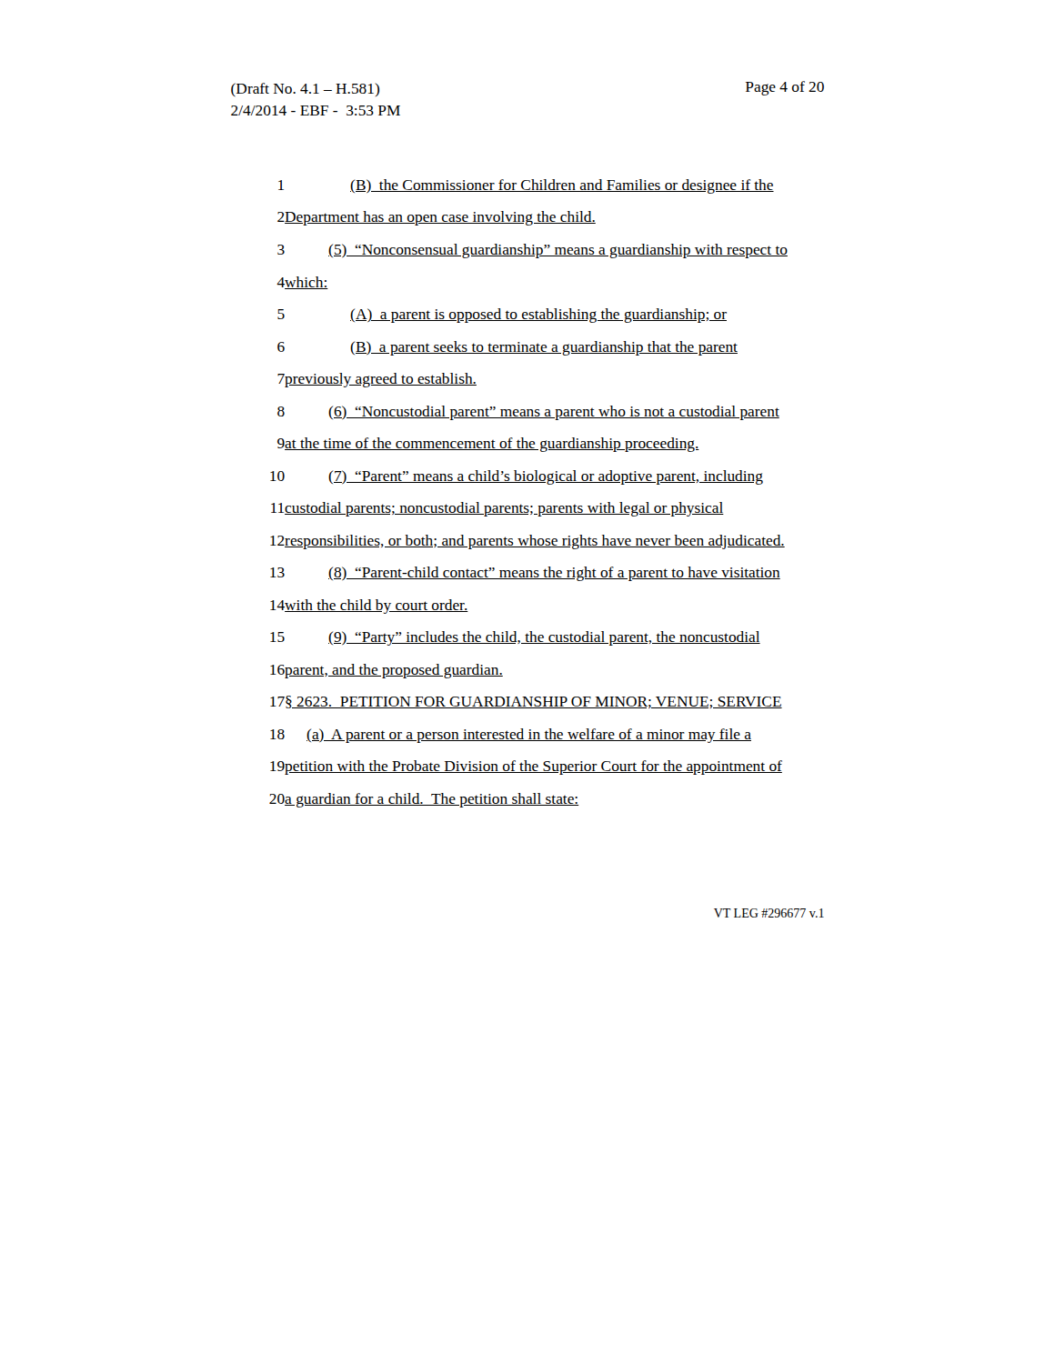(Draft No. 4.1 – H.581)
2/4/2014 - EBF - 3:53 PM
Page 4 of 20
| 1 | (B) the Commissioner for Children and Families or designee if the |
| 2 | Department has an open case involving the child. |
| 3 | (5) “Nonconsensual guardianship” means a guardianship with respect to |
| 4 | which: |
| 5 | (A) a parent is opposed to establishing the guardianship; or |
| 6 | (B) a parent seeks to terminate a guardianship that the parent |
| 7 | previously agreed to establish. |
| 8 | (6) “Noncustodial parent” means a parent who is not a custodial parent |
| 9 | at the time of the commencement of the guardianship proceeding. |
| 10 | (7) “Parent” means a child’s biological or adoptive parent, including |
| 11 | custodial parents; noncustodial parents; parents with legal or physical |
| 12 | responsibilities, or both; and parents whose rights have never been adjudicated. |
| 13 | (8) “Parent-child contact” means the right of a parent to have visitation |
| 14 | with the child by court order. |
| 15 | (9) “Party” includes the child, the custodial parent, the noncustodial |
| 16 | parent, and the proposed guardian. |
| 17 | § 2623. PETITION FOR GUARDIANSHIP OF MINOR; VENUE; SERVICE |
| 18 | (a) A parent or a person interested in the welfare of a minor may file a |
| 19 | petition with the Probate Division of the Superior Court for the appointment of |
| 20 | a guardian for a child. The petition shall state: |
VT LEG #296677 v.1